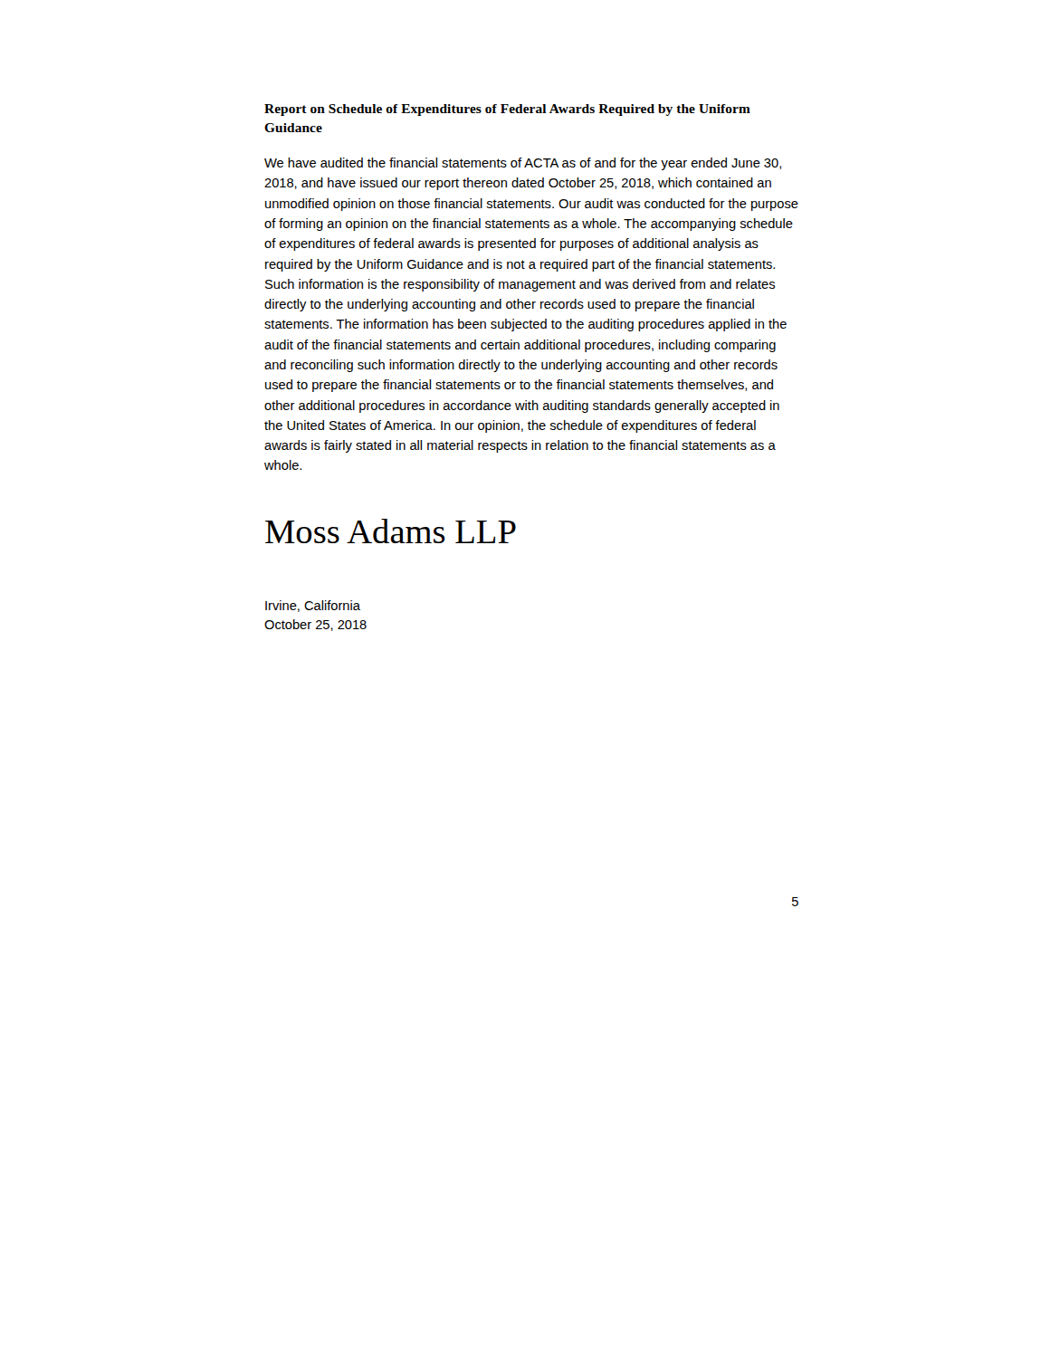Report on Schedule of Expenditures of Federal Awards Required by the Uniform Guidance
We have audited the financial statements of ACTA as of and for the year ended June 30, 2018, and have issued our report thereon dated October 25, 2018, which contained an unmodified opinion on those financial statements. Our audit was conducted for the purpose of forming an opinion on the financial statements as a whole. The accompanying schedule of expenditures of federal awards is presented for purposes of additional analysis as required by the Uniform Guidance and is not a required part of the financial statements. Such information is the responsibility of management and was derived from and relates directly to the underlying accounting and other records used to prepare the financial statements. The information has been subjected to the auditing procedures applied in the audit of the financial statements and certain additional procedures, including comparing and reconciling such information directly to the underlying accounting and other records used to prepare the financial statements or to the financial statements themselves, and other additional procedures in accordance with auditing standards generally accepted in the United States of America. In our opinion, the schedule of expenditures of federal awards is fairly stated in all material respects in relation to the financial statements as a whole.
Irvine, California
October 25, 2018
5